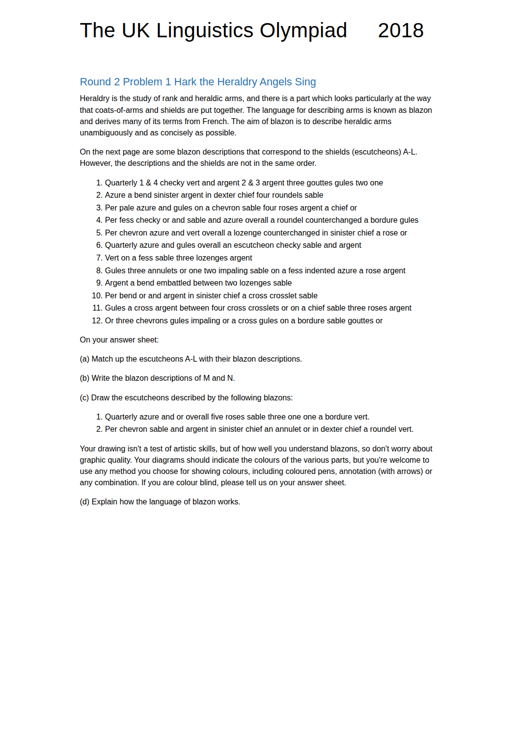The UK Linguistics Olympiad 2018
Round 2 Problem 1 Hark the Heraldry Angels Sing
Heraldry is the study of rank and heraldic arms, and there is a part which looks particularly at the way that coats-of-arms and shields are put together. The language for describing arms is known as blazon and derives many of its terms from French. The aim of blazon is to describe heraldic arms unambiguously and as concisely as possible.
On the next page are some blazon descriptions that correspond to the shields (escutcheons) A-L. However, the descriptions and the shields are not in the same order.
Quarterly 1 & 4 checky vert and argent 2 & 3 argent three gouttes gules two one
Azure a bend sinister argent in dexter chief four roundels sable
Per pale azure and gules on a chevron sable four roses argent a chief or
Per fess checky or and sable and azure overall a roundel counterchanged a bordure gules
Per chevron azure and vert overall a lozenge counterchanged in sinister chief a rose or
Quarterly azure and gules overall an escutcheon checky sable and argent
Vert on a fess sable three lozenges argent
Gules three annulets or one two impaling sable on a fess indented azure a rose argent
Argent a bend embattled between two lozenges sable
Per bend or and argent in sinister chief a cross crosslet sable
Gules a cross argent between four cross crosslets or on a chief sable three roses argent
Or three chevrons gules impaling or a cross gules on a bordure sable gouttes or
On your answer sheet:
(a) Match up the escutcheons A-L with their blazon descriptions.
(b) Write the blazon descriptions of M and N.
(c) Draw the escutcheons described by the following blazons:
Quarterly azure and or overall five roses sable three one one a bordure vert.
Per chevron sable and argent in sinister chief an annulet or in dexter chief a roundel vert.
Your drawing isn't a test of artistic skills, but of how well you understand blazons, so don't worry about graphic quality. Your diagrams should indicate the colours of the various parts, but you're welcome to use any method you choose for showing colours, including coloured pens, annotation (with arrows) or any combination. If you are colour blind, please tell us on your answer sheet.
(d) Explain how the language of blazon works.